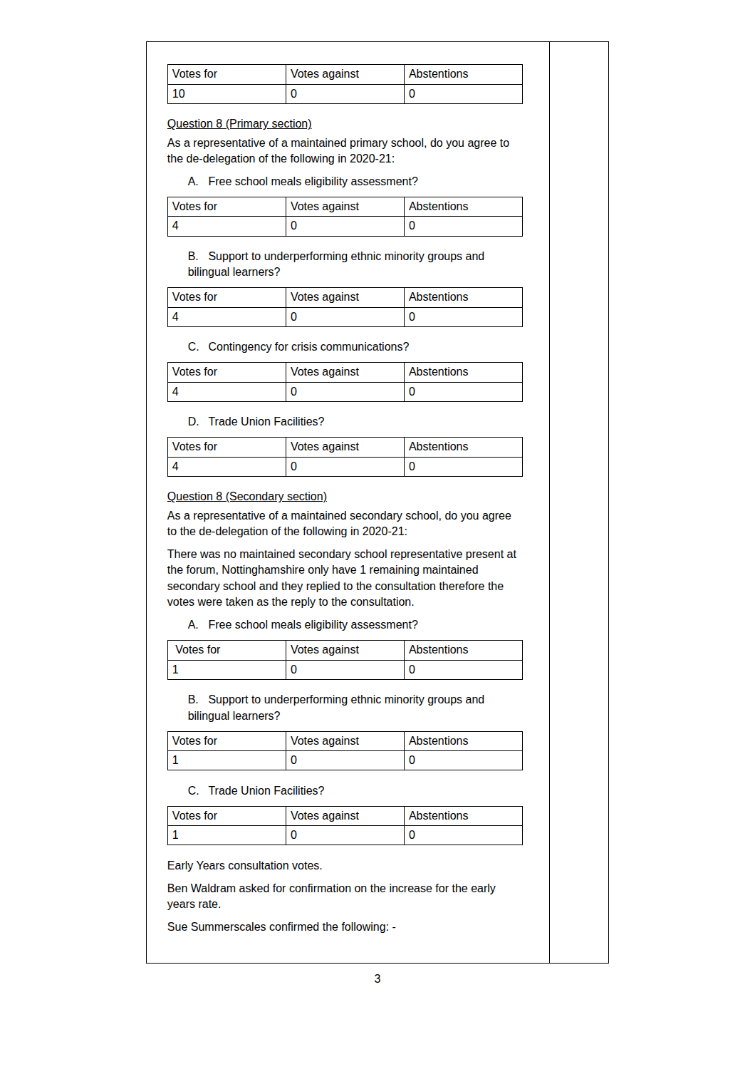| Votes for | Votes against | Abstentions |
| 10 | 0 | 0 |
Question 8 (Primary section)
As a representative of a maintained primary school, do you agree to the de-delegation of the following in 2020-21:
A. Free school meals eligibility assessment?
| Votes for | Votes against | Abstentions |
| 4 | 0 | 0 |
B. Support to underperforming ethnic minority groups and bilingual learners?
| Votes for | Votes against | Abstentions |
| 4 | 0 | 0 |
C. Contingency for crisis communications?
| Votes for | Votes against | Abstentions |
| 4 | 0 | 0 |
D. Trade Union Facilities?
| Votes for | Votes against | Abstentions |
| 4 | 0 | 0 |
Question 8 (Secondary section)
As a representative of a maintained secondary school, do you agree to the de-delegation of the following in 2020-21:
There was no maintained secondary school representative present at the forum, Nottinghamshire only have 1 remaining maintained secondary school and they replied to the consultation therefore the votes were taken as the reply to the consultation.
A. Free school meals eligibility assessment?
| Votes for | Votes against | Abstentions |
| 1 | 0 | 0 |
B. Support to underperforming ethnic minority groups and bilingual learners?
| Votes for | Votes against | Abstentions |
| 1 | 0 | 0 |
C. Trade Union Facilities?
| Votes for | Votes against | Abstentions |
| 1 | 0 | 0 |
Early Years consultation votes.
Ben Waldram asked for confirmation on the increase for the early years rate.
Sue Summerscales confirmed the following: -
3